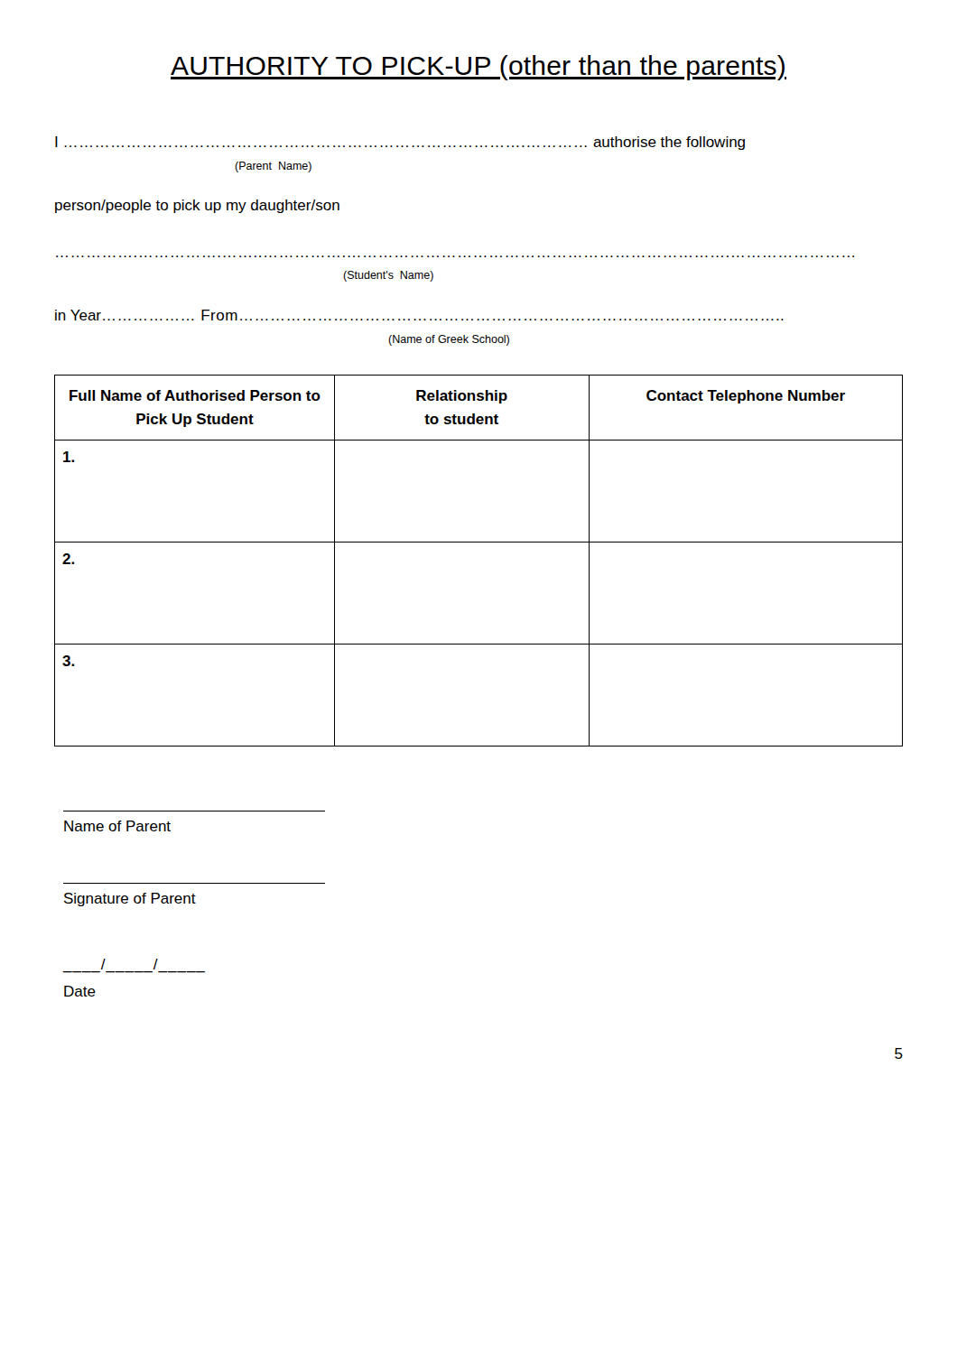AUTHORITY TO PICK-UP (other than the parents)
I …………………………………………………………………………….………… authorise the following
(Parent Name)
person/people to pick up my daughter/son
…………….…………….……..…………….……………………………………………………………….……………………
(Student's Name)
in Year……………… From…………………………………………………………………………………………..
(Name of Greek School)
| Full Name of Authorised Person to Pick Up Student | Relationship to student | Contact Telephone Number |
| --- | --- | --- |
| 1. | | |
| 2. | | |
| 3. | | |
Name of Parent
Signature of Parent
____/_____/_____
Date
5